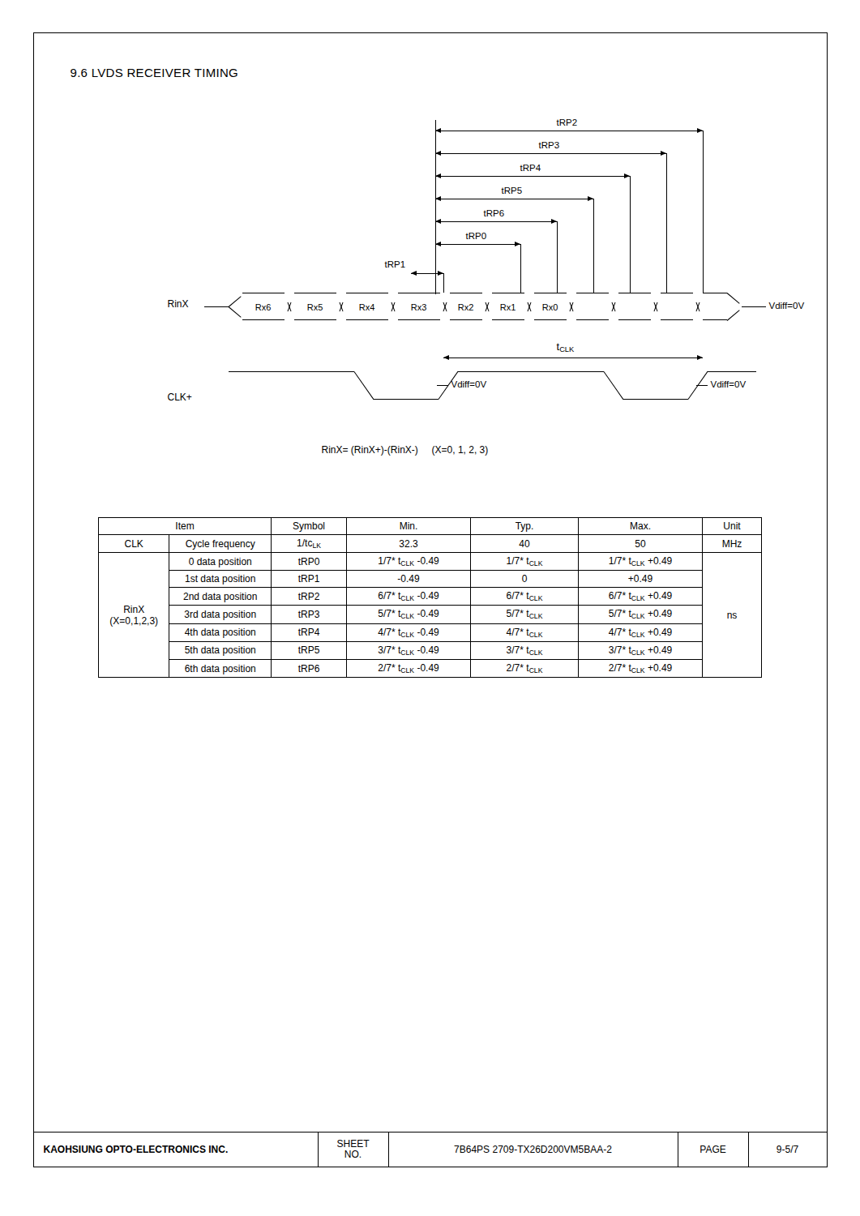9.6 LVDS RECEIVER TIMING
tRP2
tRP3
tRP4
tRP5
tRP6
tRP0
tRP1
RinX
Rx6
Rx5
Rx4
Rx3
Rx2
Rx1
Rx0
Vdiff=0V
tCLK
CLK+
Vdiff=0V
Vdiff=0V
RinX= (RinX+)-(RinX-) (X=0, 1, 2, 3)
| Item | Symbol | Min. | Typ. | Max. | Unit |
| --- | --- | --- | --- | --- | --- |
| CLK | Cycle frequency | 1/tc LK | 32.3 | 40 | 50 | MHz |
| RinX (X=0,1,2,3) | 0 data position | tRP0 | 1/7* t CLK -0.49 | 1/7* t CLK | 1/7* t CLK +0.49 | ns |
| 1st data position | tRP1 | -0.49 | 0 | +0.49 |
| 2nd data position | tRP2 | 6/7* t CLK -0.49 | 6/7* t CLK | 6/7* t CLK +0.49 |
| 3rd data position | tRP3 | 5/7* t CLK -0.49 | 5/7* t CLK | 5/7* t CLK +0.49 |
| 4th data position | tRP4 | 4/7* t CLK -0.49 | 4/7* t CLK | 4/7* t CLK +0.49 |
| 5th data position | tRP5 | 3/7* t CLK -0.49 | 3/7* t CLK | 3/7* t CLK +0.49 |
| 6th data position | tRP6 | 2/7* t CLK -0.49 | 2/7* t CLK | 2/7* t CLK +0.49 |
KAOHSIUNG OPTO-ELECTRONICS INC.
SHEET NO.
7B64PS 2709-TX26D200VM5BAA-2
PAGE
9-5/7